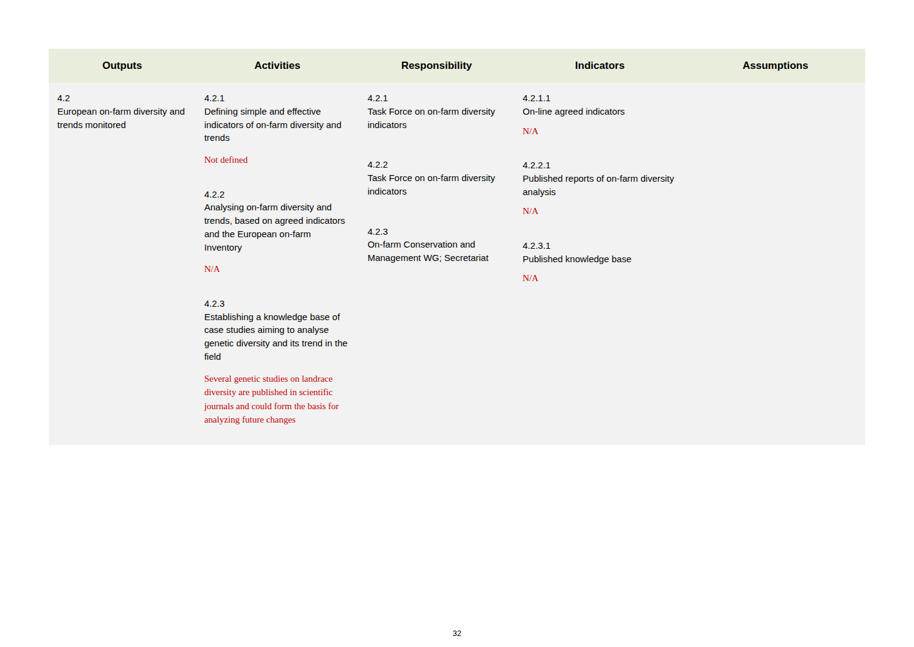| Outputs | Activities | Responsibility | Indicators | Assumptions |
| --- | --- | --- | --- | --- |
| 4.2 European on-farm diversity and trends monitored | 4.2.1 Defining simple and effective indicators of on-farm diversity and trends Not defined 4.2.2 Analysing on-farm diversity and trends, based on agreed indicators and the European on-farm Inventory N/A 4.2.3 Establishing a knowledge base of case studies aiming to analyse genetic diversity and its trend in the field Several genetic studies on landrace diversity are published in scientific journals and could form the basis for analyzing future changes | 4.2.1 Task Force on on-farm diversity indicators 4.2.2 Task Force on on-farm diversity indicators 4.2.3 On-farm Conservation and Management WG; Secretariat | 4.2.1.1 On-line agreed indicators N/A 4.2.2.1 Published reports of on-farm diversity analysis N/A 4.2.3.1 Published knowledge base N/A | |
32